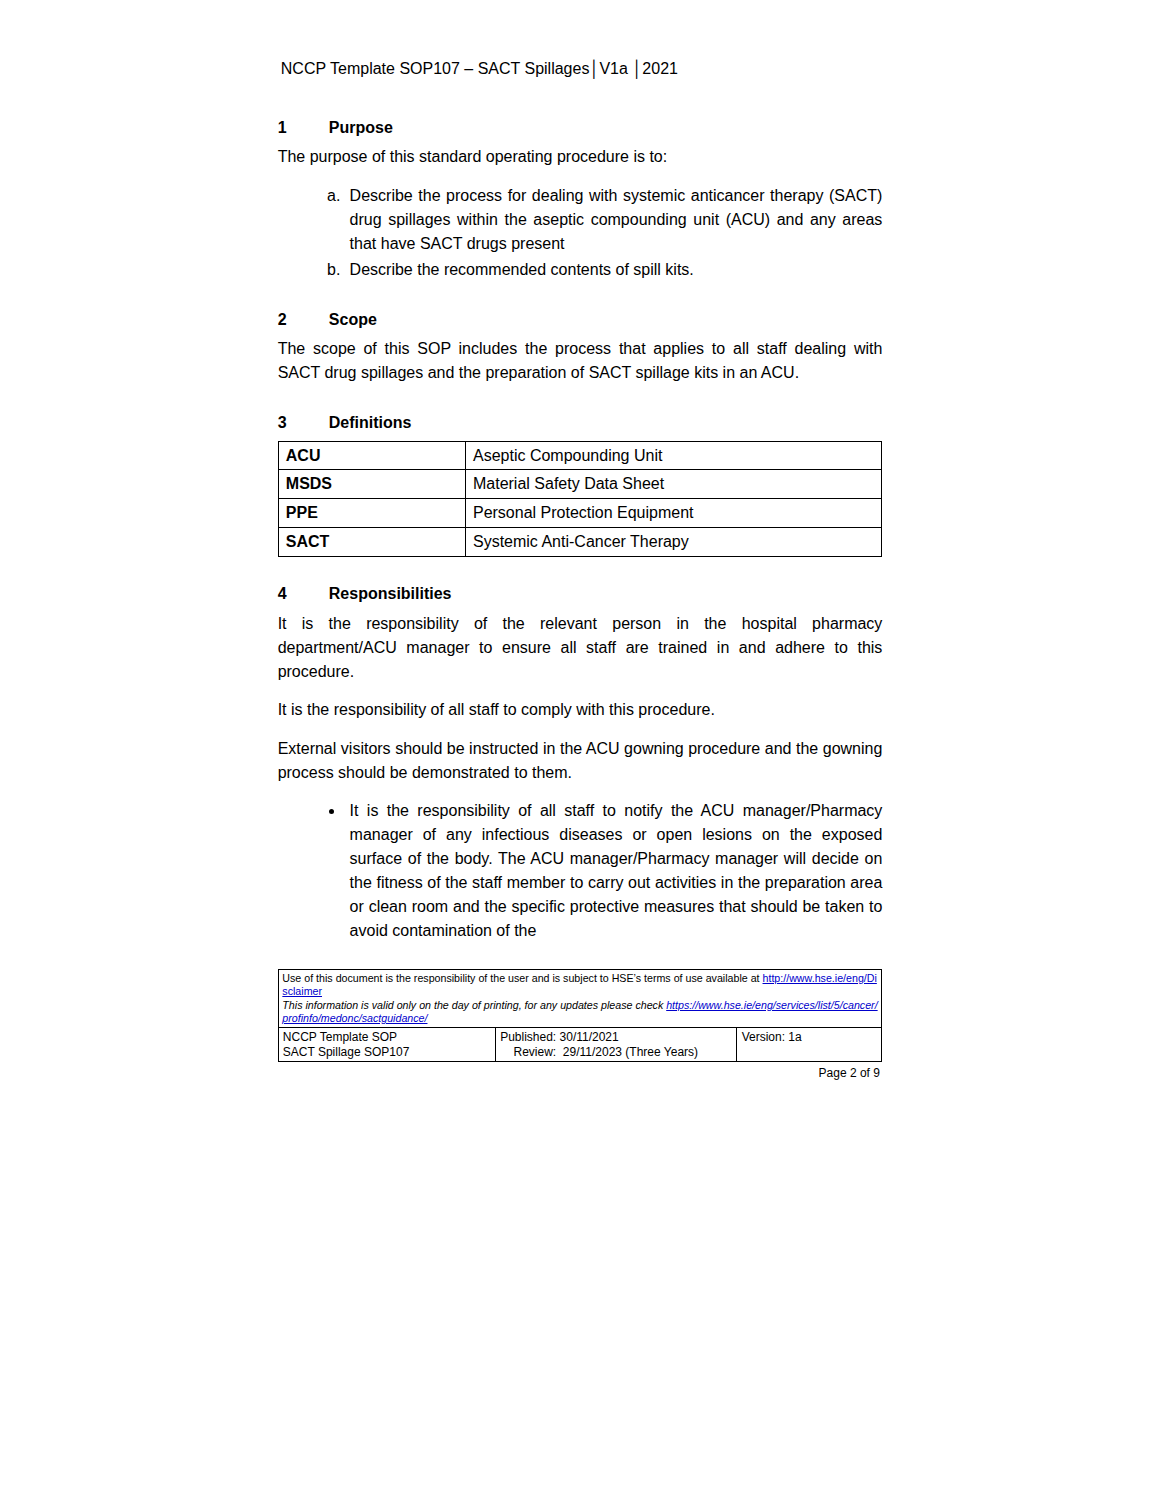NCCP Template SOP107 – SACT Spillages│V1a │2021
1 Purpose
The purpose of this standard operating procedure is to:
Describe the process for dealing with systemic anticancer therapy (SACT) drug spillages within the aseptic compounding unit (ACU) and any areas that have SACT drugs present
Describe the recommended contents of spill kits.
2 Scope
The scope of this SOP includes the process that applies to all staff dealing with SACT drug spillages and the preparation of SACT spillage kits in an ACU.
3 Definitions
| ACU | Aseptic Compounding Unit |
| MSDS | Material Safety Data Sheet |
| PPE | Personal Protection Equipment |
| SACT | Systemic Anti-Cancer Therapy |
4 Responsibilities
It is the responsibility of the relevant person in the hospital pharmacy department/ACU manager to ensure all staff are trained in and adhere to this procedure.
It is the responsibility of all staff to comply with this procedure.
External visitors should be instructed in the ACU gowning procedure and the gowning process should be demonstrated to them.
It is the responsibility of all staff to notify the ACU manager/Pharmacy manager of any infectious diseases or open lesions on the exposed surface of the body. The ACU manager/Pharmacy manager will decide on the fitness of the staff member to carry out activities in the preparation area or clean room and the specific protective measures that should be taken to avoid contamination of the
Use of this document is the responsibility of the user and is subject to HSE’s terms of use available at http://www.hse.ie/eng/Disclaimer
This information is valid only on the day of printing, for any updates please check https://www.hse.ie/eng/services/list/5/cancer/profinfo/medonc/sactguidance/
| NCCP Template SOP SACT Spillage SOP107 | Published: 30/11/2021 Review: 29/11/2023 (Three Years) | Version: 1a |
Page 2 of 9